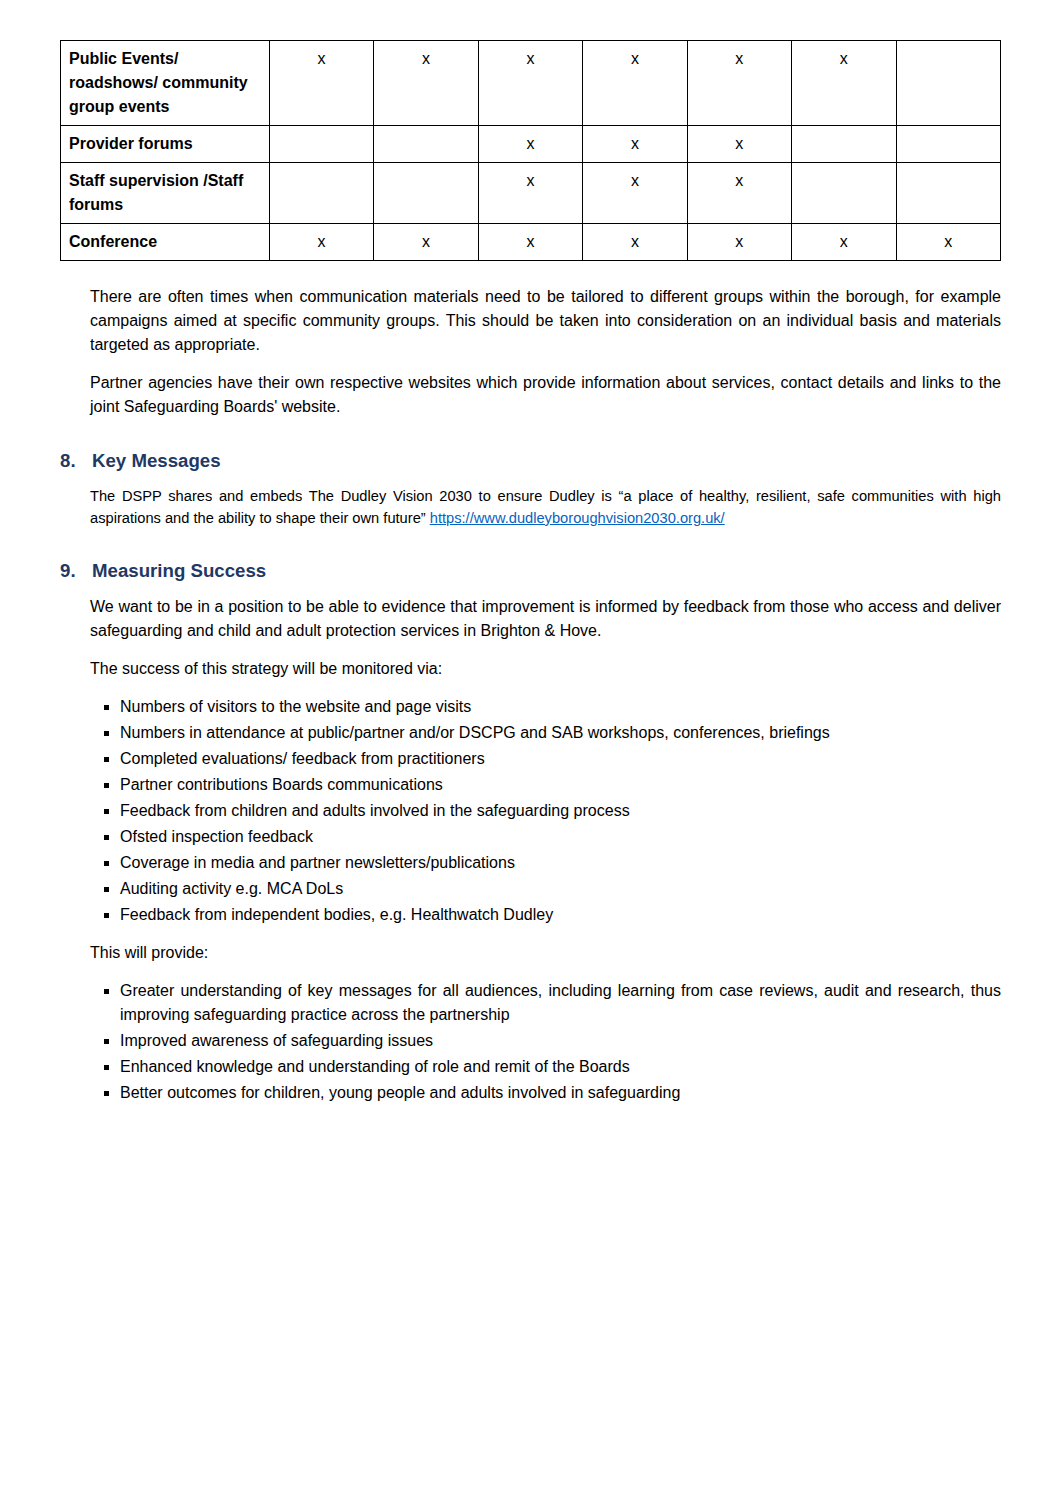| Public Events/ roadshows/ community group events | x | x | x | x | x | x | |
| Provider forums | | | x | x | x | | |
| Staff supervision /Staff forums | | | x | x | x | | |
| Conference | x | x | x | x | x | x | x |
There are often times when communication materials need to be tailored to different groups within the borough, for example campaigns aimed at specific community groups. This should be taken into consideration on an individual basis and materials targeted as appropriate.
Partner agencies have their own respective websites which provide information about services, contact details and links to the joint Safeguarding Boards' website.
8. Key Messages
The DSPP shares and embeds The Dudley Vision 2030 to ensure Dudley is “a place of healthy, resilient, safe communities with high aspirations and the ability to shape their own future” https://www.dudleyboroughvision2030.org.uk/
9. Measuring Success
We want to be in a position to be able to evidence that improvement is informed by feedback from those who access and deliver safeguarding and child and adult protection services in Brighton & Hove.
The success of this strategy will be monitored via:
Numbers of visitors to the website and page visits
Numbers in attendance at public/partner and/or DSCPG and SAB workshops, conferences, briefings
Completed evaluations/ feedback from practitioners
Partner contributions Boards communications
Feedback from children and adults involved in the safeguarding process
Ofsted inspection feedback
Coverage in media and partner newsletters/publications
Auditing activity e.g. MCA DoLs
Feedback from independent bodies, e.g. Healthwatch Dudley
This will provide:
Greater understanding of key messages for all audiences, including learning from case reviews, audit and research, thus improving safeguarding practice across the partnership
Improved awareness of safeguarding issues
Enhanced knowledge and understanding of role and remit of the Boards
Better outcomes for children, young people and adults involved in safeguarding